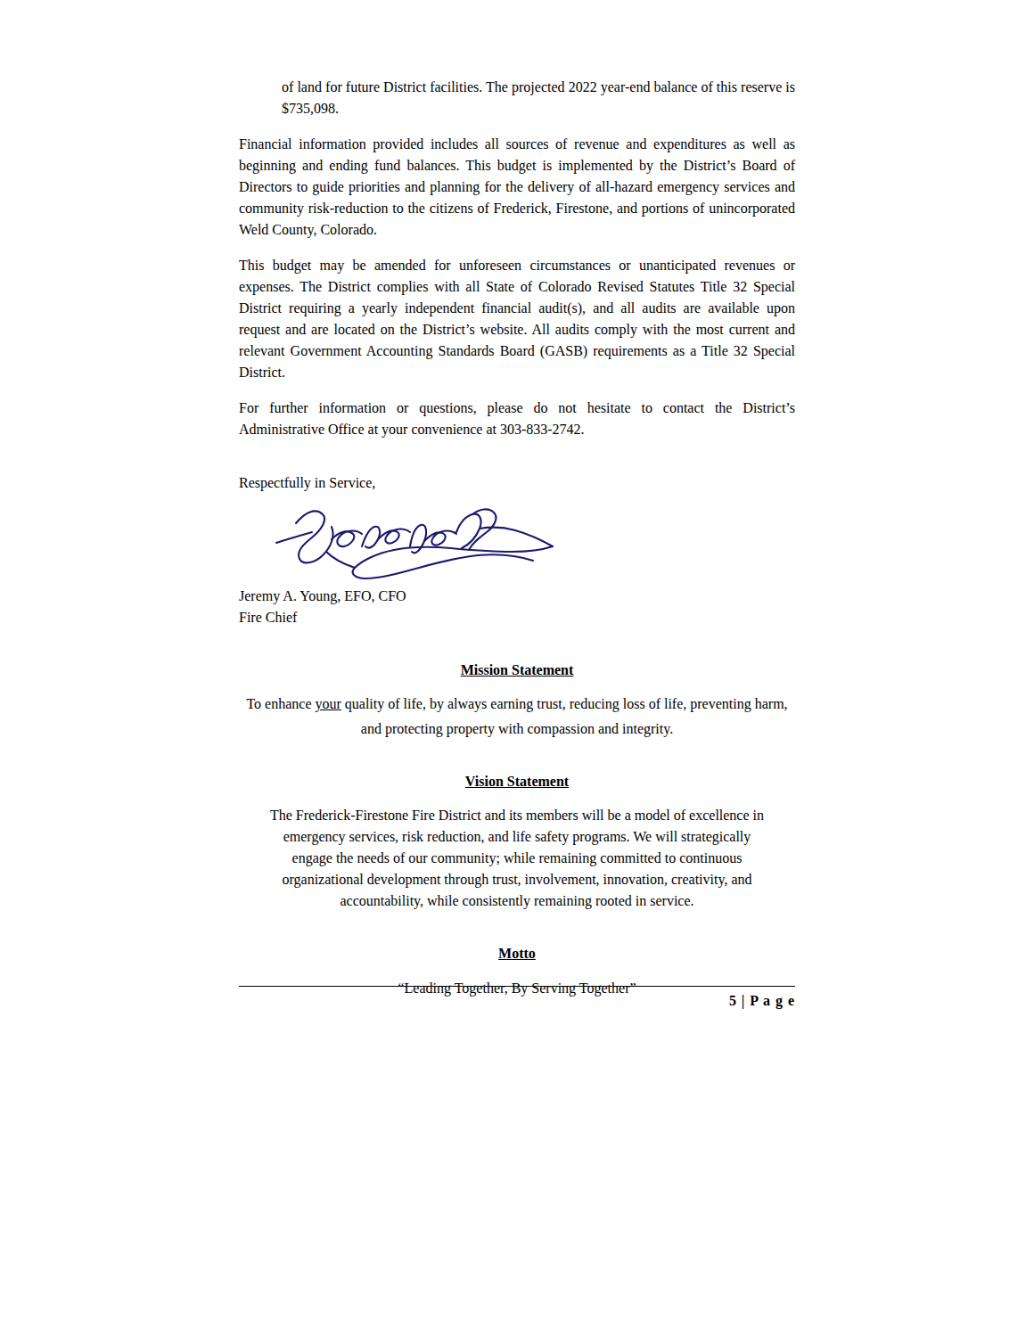of land for future District facilities. The projected 2022 year-end balance of this reserve is $735,098.
Financial information provided includes all sources of revenue and expenditures as well as beginning and ending fund balances. This budget is implemented by the District’s Board of Directors to guide priorities and planning for the delivery of all-hazard emergency services and community risk-reduction to the citizens of Frederick, Firestone, and portions of unincorporated Weld County, Colorado.
This budget may be amended for unforeseen circumstances or unanticipated revenues or expenses. The District complies with all State of Colorado Revised Statutes Title 32 Special District requiring a yearly independent financial audit(s), and all audits are available upon request and are located on the District’s website. All audits comply with the most current and relevant Government Accounting Standards Board (GASB) requirements as a Title 32 Special District.
For further information or questions, please do not hesitate to contact the District’s Administrative Office at your convenience at 303-833-2742.
Respectfully in Service,
Jeremy A. Young, EFO, CFO
Fire Chief
Mission Statement
To enhance your quality of life, by always earning trust, reducing loss of life, preventing harm,
and protecting property with compassion and integrity.
Vision Statement
The Frederick-Firestone Fire District and its members will be a model of excellence in emergency services, risk reduction, and life safety programs. We will strategically engage the needs of our community; while remaining committed to continuous organizational development through trust, involvement, innovation, creativity, and accountability, while consistently remaining rooted in service.
Motto
“Leading Together, By Serving Together”
5 | P a g e